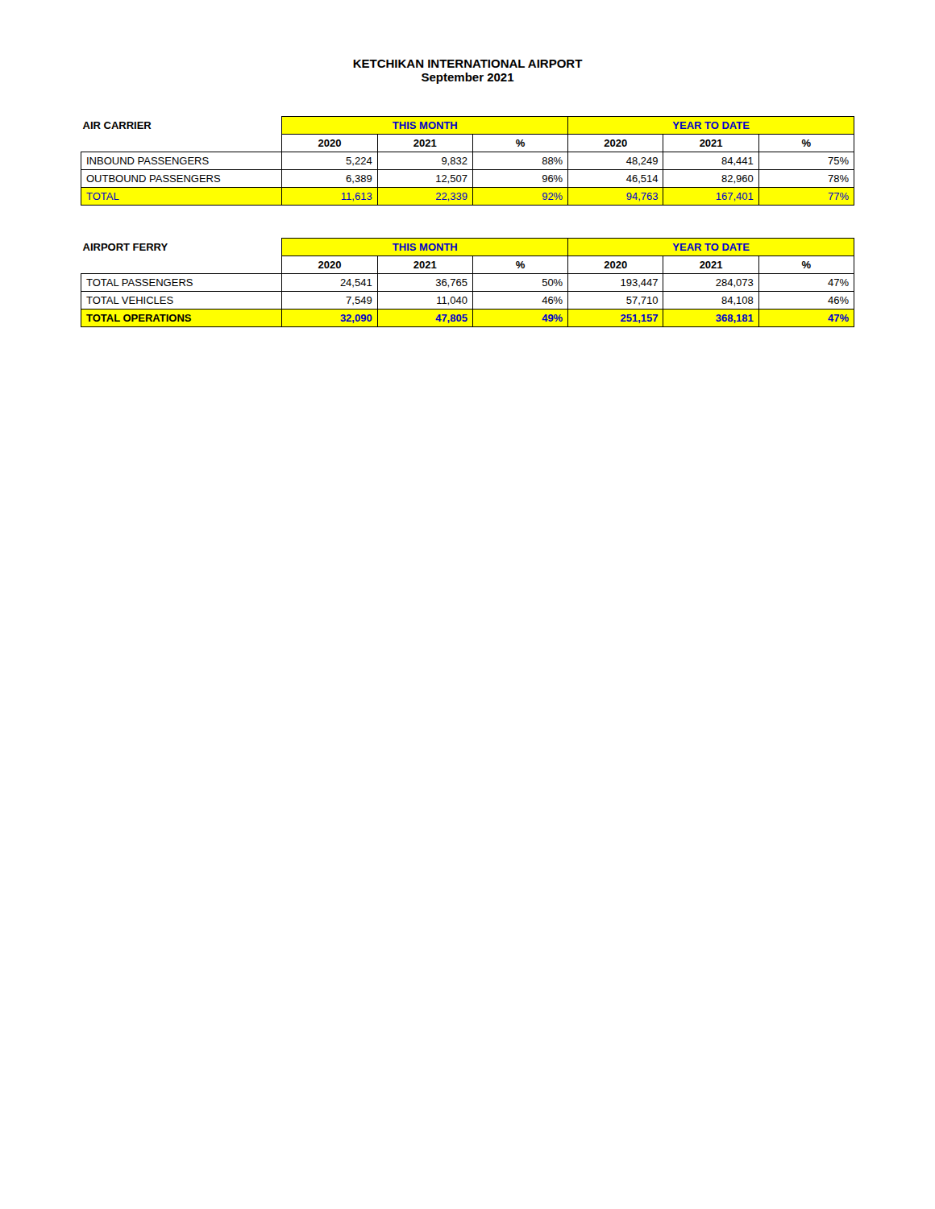KETCHIKAN INTERNATIONAL AIRPORT
September 2021
| AIR CARRIER | THIS MONTH | YEAR TO DATE |
| | 2020 | 2021 | % | 2020 | 2021 | % |
| INBOUND PASSENGERS | 5,224 | 9,832 | 88% | 48,249 | 84,441 | 75% |
| OUTBOUND PASSENGERS | 6,389 | 12,507 | 96% | 46,514 | 82,960 | 78% |
| TOTAL | 11,613 | 22,339 | 92% | 94,763 | 167,401 | 77% |
| AIRPORT FERRY | THIS MONTH | YEAR TO DATE |
| | 2020 | 2021 | % | 2020 | 2021 | % |
| TOTAL PASSENGERS | 24,541 | 36,765 | 50% | 193,447 | 284,073 | 47% |
| TOTAL VEHICLES | 7,549 | 11,040 | 46% | 57,710 | 84,108 | 46% |
| TOTAL OPERATIONS | 32,090 | 47,805 | 49% | 251,157 | 368,181 | 47% |